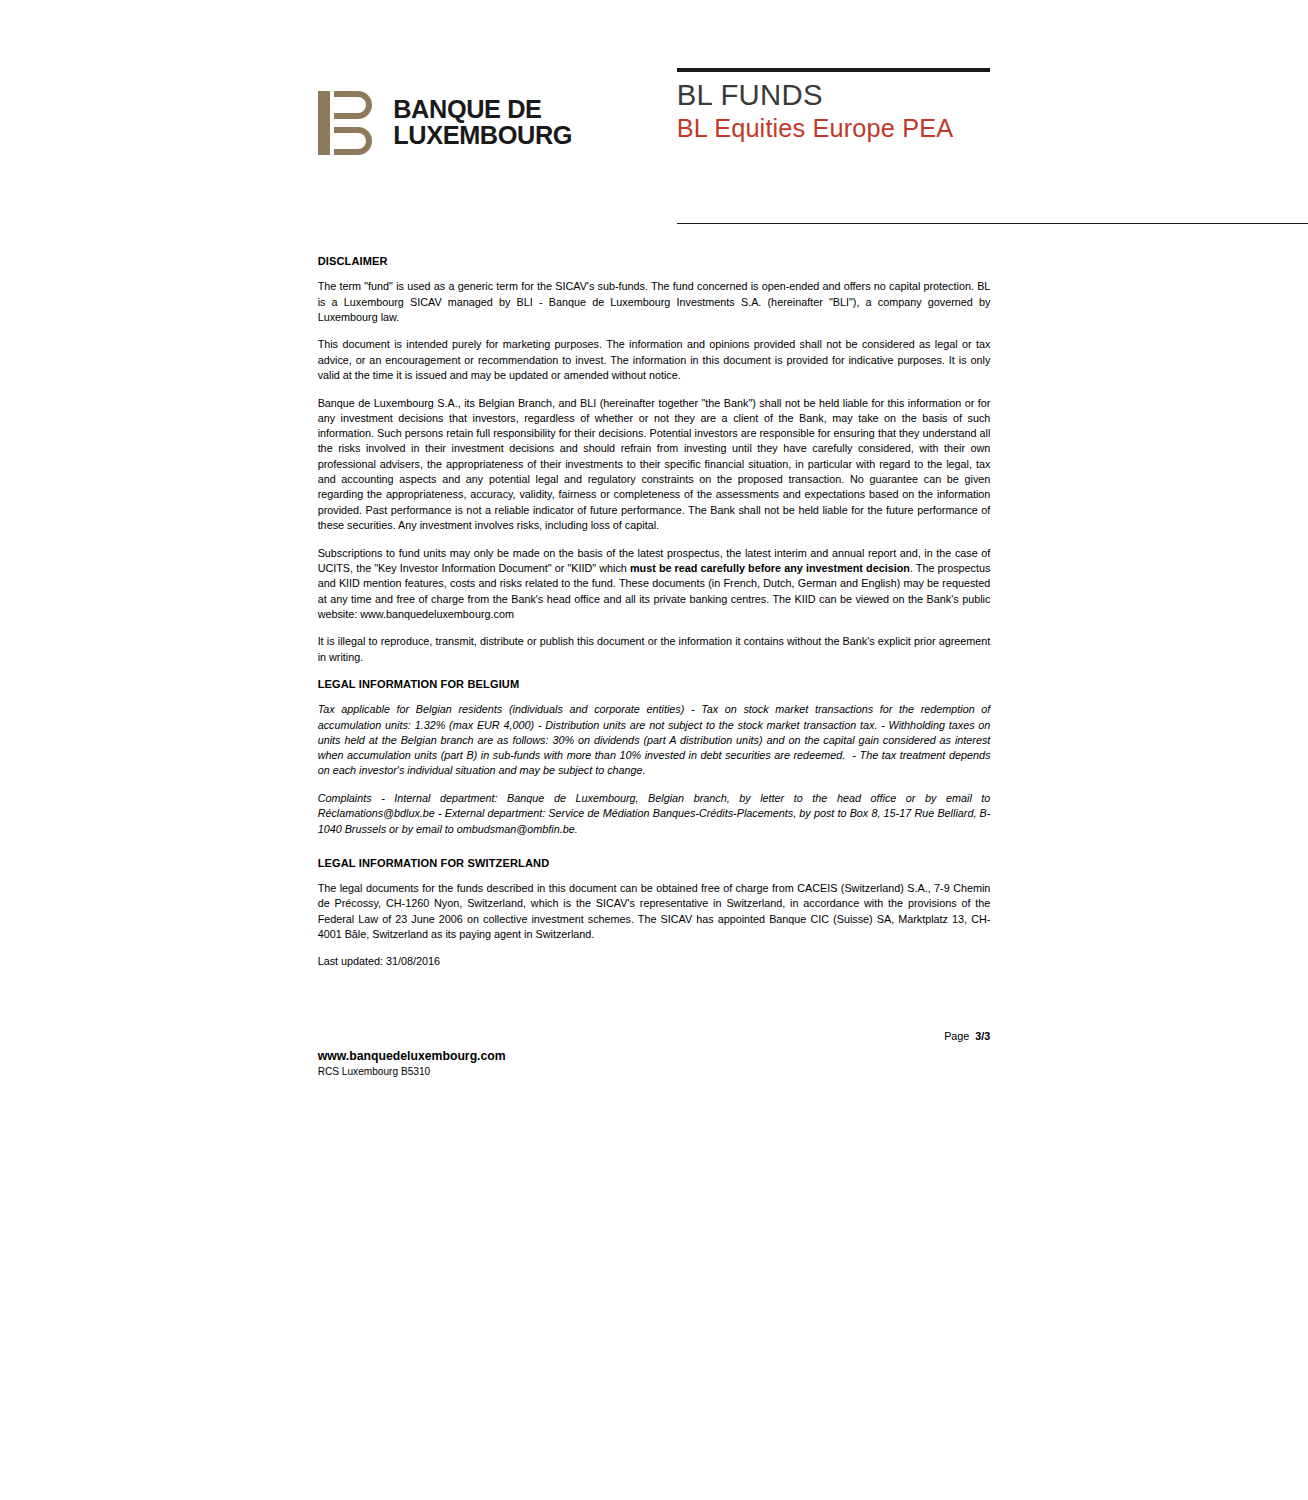BANQUE DE
LUXEMBOURG
BL FUNDS
BL Equities Europe PEA
DISCLAIMER
The term "fund" is used as a generic term for the SICAV's sub-funds. The fund concerned is open-ended and offers no capital protection. BL is a Luxembourg SICAV managed by BLI - Banque de Luxembourg Investments S.A. (hereinafter "BLI"), a company governed by Luxembourg law.
This document is intended purely for marketing purposes. The information and opinions provided shall not be considered as legal or tax advice, or an encouragement or recommendation to invest. The information in this document is provided for indicative purposes. It is only valid at the time it is issued and may be updated or amended without notice.
Banque de Luxembourg S.A., its Belgian Branch, and BLI (hereinafter together "the Bank") shall not be held liable for this information or for any investment decisions that investors, regardless of whether or not they are a client of the Bank, may take on the basis of such information. Such persons retain full responsibility for their decisions. Potential investors are responsible for ensuring that they understand all the risks involved in their investment decisions and should refrain from investing until they have carefully considered, with their own professional advisers, the appropriateness of their investments to their specific financial situation, in particular with regard to the legal, tax and accounting aspects and any potential legal and regulatory constraints on the proposed transaction. No guarantee can be given regarding the appropriateness, accuracy, validity, fairness or completeness of the assessments and expectations based on the information provided. Past performance is not a reliable indicator of future performance. The Bank shall not be held liable for the future performance of these securities. Any investment involves risks, including loss of capital.
Subscriptions to fund units may only be made on the basis of the latest prospectus, the latest interim and annual report and, in the case of UCITS, the "Key Investor Information Document" or "KIID" which must be read carefully before any investment decision. The prospectus and KIID mention features, costs and risks related to the fund. These documents (in French, Dutch, German and English) may be requested at any time and free of charge from the Bank's head office and all its private banking centres. The KIID can be viewed on the Bank's public website: www.banquedeluxembourg.com
It is illegal to reproduce, transmit, distribute or publish this document or the information it contains without the Bank's explicit prior agreement in writing.
LEGAL INFORMATION FOR BELGIUM
Tax applicable for Belgian residents (individuals and corporate entities) - Tax on stock market transactions for the redemption of accumulation units: 1.32% (max EUR 4,000) - Distribution units are not subject to the stock market transaction tax. - Withholding taxes on units held at the Belgian branch are as follows: 30% on dividends (part A distribution units) and on the capital gain considered as interest when accumulation units (part B) in sub-funds with more than 10% invested in debt securities are redeemed. - The tax treatment depends on each investor's individual situation and may be subject to change.
Complaints - Internal department: Banque de Luxembourg, Belgian branch, by letter to the head office or by email to Réclamations@bdlux.be - External department: Service de Médiation Banques-Crédits-Placements, by post to Box 8, 15-17 Rue Belliard, B-1040 Brussels or by email to ombudsman@ombfin.be.
LEGAL INFORMATION FOR SWITZERLAND
The legal documents for the funds described in this document can be obtained free of charge from CACEIS (Switzerland) S.A., 7-9 Chemin de Précossy, CH-1260 Nyon, Switzerland, which is the SICAV's representative in Switzerland, in accordance with the provisions of the Federal Law of 23 June 2006 on collective investment schemes. The SICAV has appointed Banque CIC (Suisse) SA, Marktplatz 13, CH-4001 Bâle, Switzerland as its paying agent in Switzerland.
Last updated: 31/08/2016
Page 3/3
www.banquedeluxembourg.com
RCS Luxembourg B5310